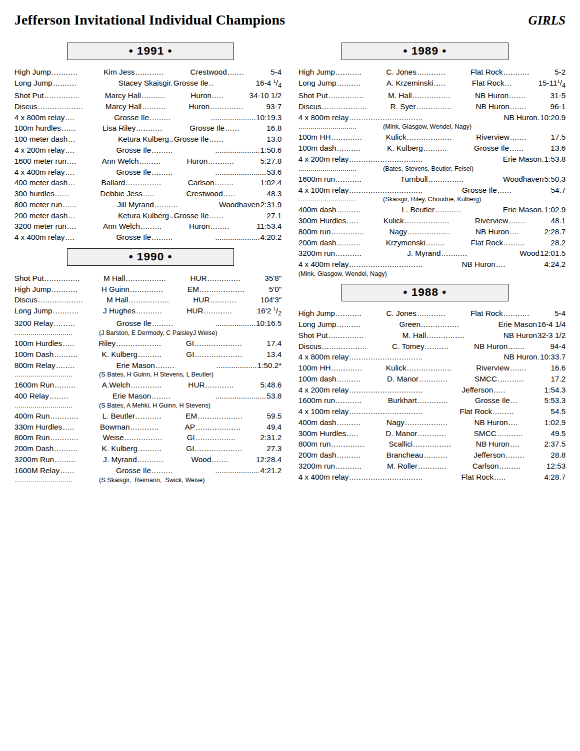Jefferson Invitational Individual Champions
GIRLS
• 1991 •
High Jump........... Kim Jess............ Crestwood....... 5-4
Long Jump.......... Stacey Skaisgir. Grosse Ile.. 16-4 1/4
Shot Put............... Marcy Hall.......... Huron..... 34-10 1/2
Discus................... Marcy Hall.......... Huron.............. 93-7
4 x 800m relay.... Grosse Ile.............................. 10:19.3
100m hurdles...... Lisa Riley........... Grosse Ile...... 16.8
100 meter dash... Ketura Kulberg.. Grosse Ile...... 13.0
4 x 200m relay.... Grosse Ile.............................. 1:50.6
1600 meter run.... Ann Welch......... Huron........... 5:27.8
4 x 400m relay.... Grosse Ile................................. 53.6
400 meter dash... Ballard............... Carlson........ 1:02.4
300 hurdles...... Debbie Jess..... Crestwood..... 48.3
800 meter run...... Jill Myrand.......... Woodhaven 2:31.9
200 meter dash... Ketura Kulberg.. Grosse Ile...... 27.1
3200 meter run.... Ann Welch......... Huron........ 11:53.4
4 x 400m relay.... Grosse Ile.............................. 4:20.2
• 1990 •
Shot Put............... M Hall................. HUR.............. 35'8"
High Jump........... H Guinn.............. EM................... 5'0"
Discus................... M Hall................. HUR........... 104'3"
Long Jump........... J Hughes........... HUR............ 16'2 1/2
3200 Relay......... Grosse Ile............................ 10:16.5
.............................(J Barston, E Dermody, C PaisleyJ Weise)
100m Hurdles..... Riley................... GI.................... 17.4
100m Dash.......... K. Kulberg.......... GI.................... 13.4
800m Relay........ Erie Mason........................... 1:50.2*
.............................(S Bates, H Guinn, H Stevens, L Beutler)
1600m Run......... A.Welch............. HUR............ 5:48.6
400 Relay........ Erie Mason................................ 53.8
.............................(S Bates, A Mehki, H Guinn, H Stevens)
400m Run............ L. Beutler........... EM................... 59.5
330m Hurdles..... Bowman............ AP................... 49.4
800m Run............ Weise................ GI................. 2:31.2
200m Dash.......... K. Kulberg.......... GI.................... 27.3
3200m Run......... J. Myrand........... Wood....... 12:28.4
1600M Relay...... Grosse Ile.............................. 4:21.2
.............................(S Skaisgir, Reimann, Swick, Weise)
• 1989 •
High Jump........... C. Jones............ Flat Rock........... 5-2
Long Jump.......... A. Krzeminski..... Flat Rock... 15-111/4
Shot Put............... M. Hall................ NB Huron....... 31-5
Discus................... R. Syer............... NB Huron....... 96-1
4 x 800m relay............................... NB Huron. 10:20.9
.............................(Mink, Glasgow, Wendel, Nagy)
100m HH............. Kulick................... Riverview....... 17.5
100m dash.......... K. Kulberg.......... Grosse Ile...... 13.6
4 x 200m relay............................... Erie Mason. 1:53.8
.............................(Bates, Stevens, Beutler, Feisel)
1600m run........... Turnbull............... Woodhaven 5:50.3
4 x 100m relay............................... Grosse Ile...... 54.7
.............................(Skaisgir, Riley, Choudrie, Kulberg)
400m dash.......... L. Beutler........... Erie Mason. 1:02.9
300m Hurdles..... Kulick................... Riverview....... 48.1
800m run.............. Nagy.................. NB Huron.... 2:28.7
200m dash.......... Krzymenski........ Flat Rock......... 28.2
3200m run........... J. Myrand........... Wood 12:01.5
4 x 400m relay............................... NB Huron.... 4:24.2
(Mink, Glasgow, Wendel, Nagy)
• 1988 •
High Jump........... C. Jones............ Flat Rock........... 5-4
Long Jump.......... Green................ Erie Mason 16-4 1/4
Shot Put............... M. Hall................ NB Huron 32-3 1/2
Discus................... C. Tomey.......... NB Huron....... 94-4
4 x 800m relay............................... NB Huron. 10:33.7
100m HH............. Kulick................... Riverview....... 16.6
100m dash.......... D. Manor............ SMCC........... 17.2
4 x 200m relay............................... Jefferson..... 1:54.3
1600m run........... Burkhart............. Grosse Ile... 5:53.3
4 x 100m relay............................... Flat Rock......... 54.5
400m dash.......... Nagy.................. NB Huron.... 1:02.9
300m Hurdles..... D. Manor............ SMCC........... 49.5
800m run.............. Scallici................ NB Huron.... 2:37.5
200m dash.......... Brancheau.......... Jefferson........ 28.8
3200m run........... M. Roller............ Carlson......... 12:53
4 x 400m relay............................... Flat Rock..... 4:28.7